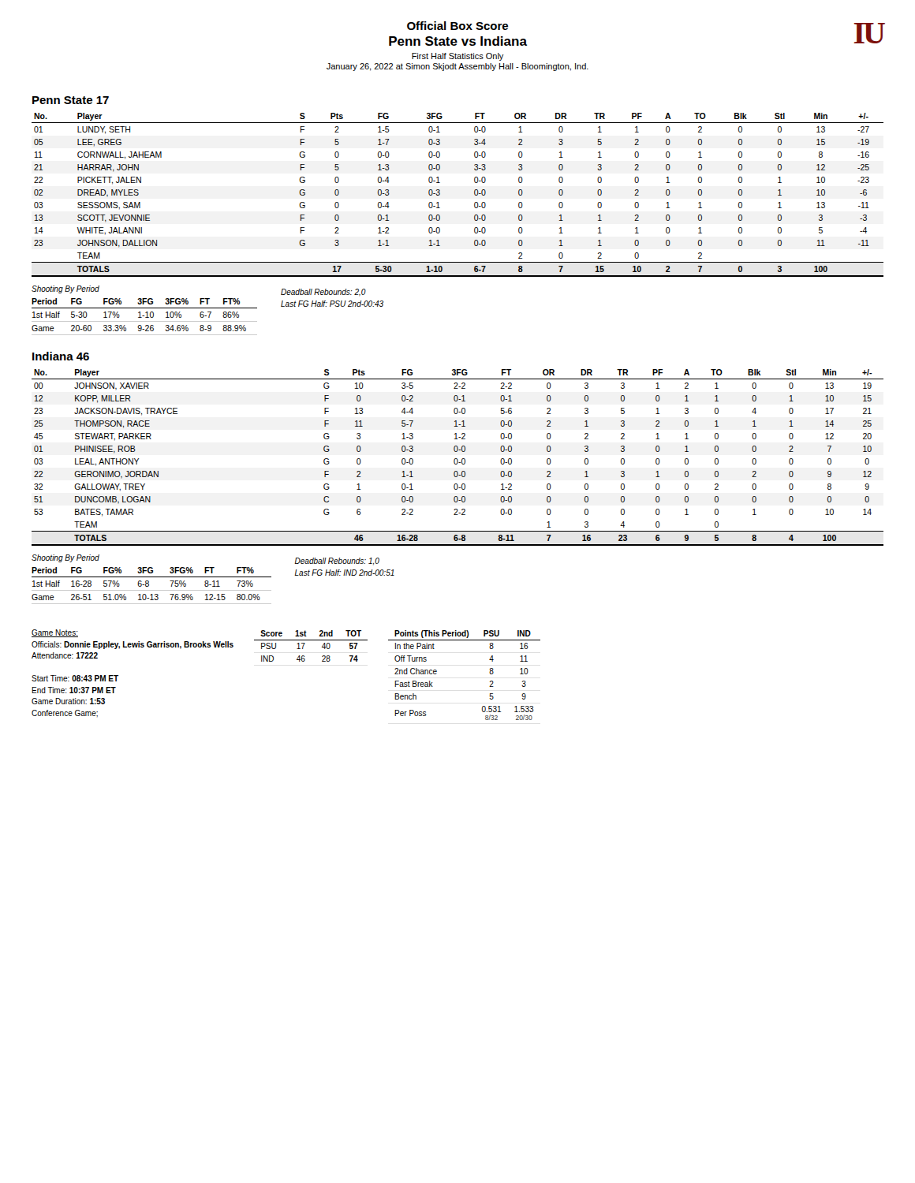IU
Official Box Score
Penn State vs Indiana
First Half Statistics Only
January 26, 2022 at Simon Skjodt Assembly Hall - Bloomington, Ind.
Penn State 17
| No. | Player | S | Pts | FG | 3FG | FT | OR | DR | TR | PF | A | TO | Blk | Stl | Min | +/- |
| --- | --- | --- | --- | --- | --- | --- | --- | --- | --- | --- | --- | --- | --- | --- | --- | --- |
| 01 | LUNDY, SETH | F | 2 | 1-5 | 0-1 | 0-0 | 1 | 0 | 1 | 1 | 0 | 2 | 0 | 0 | 13 | -27 |
| 05 | LEE, GREG | F | 5 | 1-7 | 0-3 | 3-4 | 2 | 3 | 5 | 2 | 0 | 0 | 0 | 0 | 15 | -19 |
| 11 | CORNWALL, JAHEAM | G | 0 | 0-0 | 0-0 | 0-0 | 0 | 1 | 1 | 0 | 0 | 1 | 0 | 0 | 8 | -16 |
| 21 | HARRAR, JOHN | F | 5 | 1-3 | 0-0 | 3-3 | 3 | 0 | 3 | 2 | 0 | 0 | 0 | 0 | 12 | -25 |
| 22 | PICKETT, JALEN | G | 0 | 0-4 | 0-1 | 0-0 | 0 | 0 | 0 | 0 | 1 | 0 | 0 | 1 | 10 | -23 |
| 02 | DREAD, MYLES | G | 0 | 0-3 | 0-3 | 0-0 | 0 | 0 | 0 | 2 | 0 | 0 | 0 | 1 | 10 | -6 |
| 03 | SESSOMS, SAM | G | 0 | 0-4 | 0-1 | 0-0 | 0 | 0 | 0 | 0 | 1 | 1 | 0 | 1 | 13 | -11 |
| 13 | SCOTT, JEVONNIE | F | 0 | 0-1 | 0-0 | 0-0 | 0 | 1 | 1 | 2 | 0 | 0 | 0 | 0 | 3 | -3 |
| 14 | WHITE, JALANNI | F | 2 | 1-2 | 0-0 | 0-0 | 0 | 1 | 1 | 1 | 0 | 1 | 0 | 0 | 5 | -4 |
| 23 | JOHNSON, DALLION | G | 3 | 1-1 | 1-1 | 0-0 | 0 | 1 | 1 | 0 | 0 | 0 | 0 | 0 | 11 | -11 |
| | TEAM | | | | | | 2 | 0 | 2 | 0 | | 2 | | | | |
| | TOTALS | | 17 | 5-30 | 1-10 | 6-7 | 8 | 7 | 15 | 10 | 2 | 7 | 0 | 3 | 100 | |
Shooting By Period
| Period | FG | FG% | 3FG | 3FG% | FT | FT% |
| --- | --- | --- | --- | --- | --- | --- |
| 1st Half | 5-30 | 17% | 1-10 | 10% | 6-7 | 86% |
| Game | 20-60 | 33.3% | 9-26 | 34.6% | 8-9 | 88.9% |
Deadball Rebounds: 2,0
Last FG Half: PSU 2nd-00:43
Indiana 46
| No. | Player | S | Pts | FG | 3FG | FT | OR | DR | TR | PF | A | TO | Blk | Stl | Min | +/- |
| --- | --- | --- | --- | --- | --- | --- | --- | --- | --- | --- | --- | --- | --- | --- | --- | --- |
| 00 | JOHNSON, XAVIER | G | 10 | 3-5 | 2-2 | 2-2 | 0 | 3 | 3 | 1 | 2 | 1 | 0 | 0 | 13 | 19 |
| 12 | KOPP, MILLER | F | 0 | 0-2 | 0-1 | 0-1 | 0 | 0 | 0 | 0 | 1 | 1 | 0 | 1 | 10 | 15 |
| 23 | JACKSON-DAVIS, TRAYCE | F | 13 | 4-4 | 0-0 | 5-6 | 2 | 3 | 5 | 1 | 3 | 0 | 4 | 0 | 17 | 21 |
| 25 | THOMPSON, RACE | F | 11 | 5-7 | 1-1 | 0-0 | 2 | 1 | 3 | 2 | 0 | 1 | 1 | 1 | 14 | 25 |
| 45 | STEWART, PARKER | G | 3 | 1-3 | 1-2 | 0-0 | 0 | 2 | 2 | 1 | 1 | 0 | 0 | 0 | 12 | 20 |
| 01 | PHINISEE, ROB | G | 0 | 0-3 | 0-0 | 0-0 | 0 | 3 | 3 | 0 | 1 | 0 | 0 | 2 | 7 | 10 |
| 03 | LEAL, ANTHONY | G | 0 | 0-0 | 0-0 | 0-0 | 0 | 0 | 0 | 0 | 0 | 0 | 0 | 0 | 0 | 0 |
| 22 | GERONIMO, JORDAN | F | 2 | 1-1 | 0-0 | 0-0 | 2 | 1 | 3 | 1 | 0 | 0 | 2 | 0 | 9 | 12 |
| 32 | GALLOWAY, TREY | G | 1 | 0-1 | 0-0 | 1-2 | 0 | 0 | 0 | 0 | 0 | 2 | 0 | 0 | 8 | 9 |
| 51 | DUNCOMB, LOGAN | C | 0 | 0-0 | 0-0 | 0-0 | 0 | 0 | 0 | 0 | 0 | 0 | 0 | 0 | 0 | 0 |
| 53 | BATES, TAMAR | G | 6 | 2-2 | 2-2 | 0-0 | 0 | 0 | 0 | 0 | 1 | 0 | 1 | 0 | 10 | 14 |
| | TEAM | | | | | | 1 | 3 | 4 | 0 | | 0 | | | | |
| | TOTALS | | 46 | 16-28 | 6-8 | 8-11 | 7 | 16 | 23 | 6 | 9 | 5 | 8 | 4 | 100 | |
Shooting By Period
| Period | FG | FG% | 3FG | 3FG% | FT | FT% |
| --- | --- | --- | --- | --- | --- | --- |
| 1st Half | 16-28 | 57% | 6-8 | 75% | 8-11 | 73% |
| Game | 26-51 | 51.0% | 10-13 | 76.9% | 12-15 | 80.0% |
Deadball Rebounds: 1,0
Last FG Half: IND 2nd-00:51
Game Notes:
Officials: Donnie Eppley, Lewis Garrison, Brooks Wells
Attendance: 17222
Start Time: 08:43 PM ET
End Time: 10:37 PM ET
Game Duration: 1:53
Conference Game;
| Score | 1st | 2nd | TOT |
| --- | --- | --- | --- |
| PSU | 17 | 40 | 57 |
| IND | 46 | 28 | 74 |
| Points (This Period) | PSU | IND |
| --- | --- | --- |
| In the Paint | 8 | 16 |
| Off Turns | 4 | 11 |
| 2nd Chance | 8 | 10 |
| Fast Break | 2 | 3 |
| Bench | 5 | 9 |
| Per Poss | 0.531 8/32 | 1.533 20/30 |